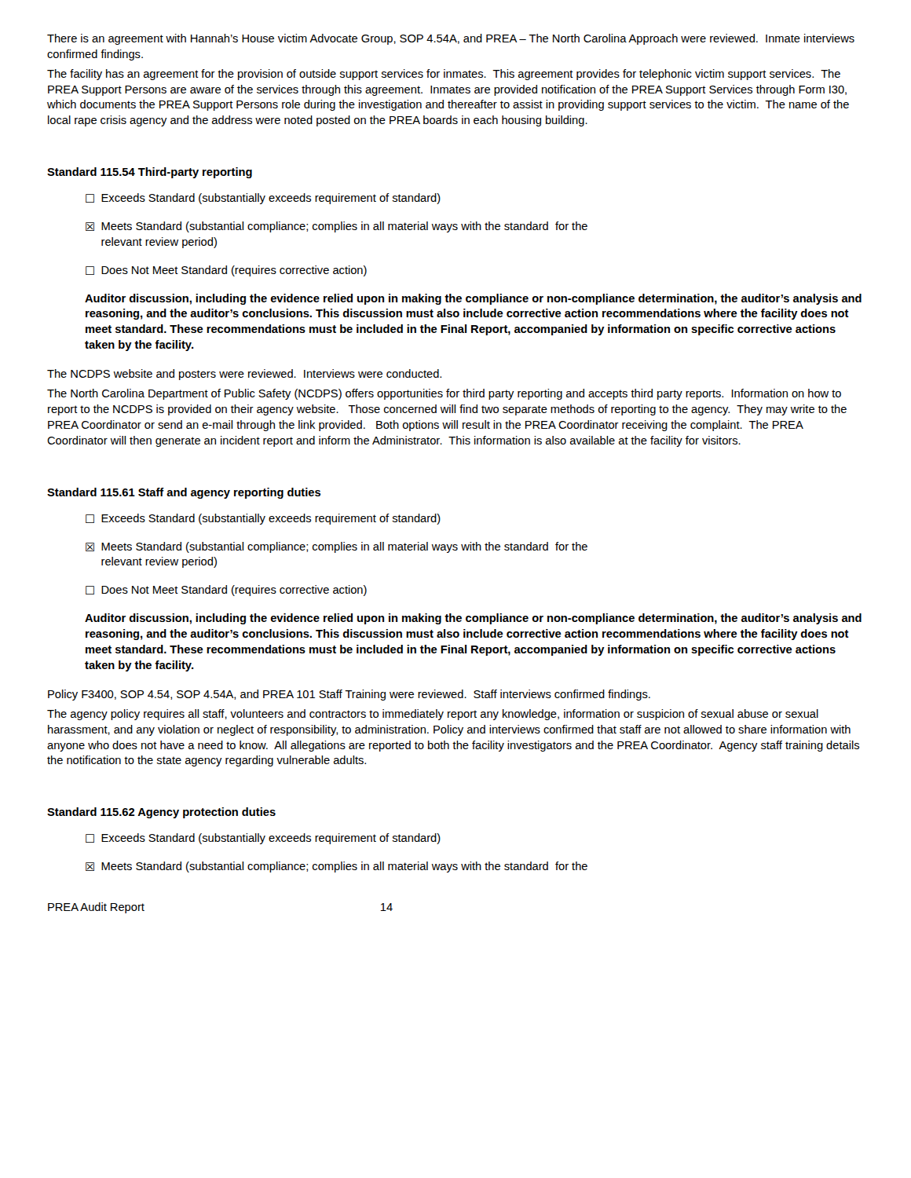There is an agreement with Hannah’s House victim Advocate Group, SOP 4.54A, and PREA – The North Carolina Approach were reviewed. Inmate interviews confirmed findings.
The facility has an agreement for the provision of outside support services for inmates. This agreement provides for telephonic victim support services. The PREA Support Persons are aware of the services through this agreement. Inmates are provided notification of the PREA Support Services through Form I30, which documents the PREA Support Persons role during the investigation and thereafter to assist in providing support services to the victim. The name of the local rape crisis agency and the address were noted posted on the PREA boards in each housing building.
Standard 115.54 Third-party reporting
☐ Exceeds Standard (substantially exceeds requirement of standard)
☒ Meets Standard (substantial compliance; complies in all material ways with the standard for the
relevant review period)
☐ Does Not Meet Standard (requires corrective action)
Auditor discussion, including the evidence relied upon in making the compliance or non-compliance determination, the auditor’s analysis and reasoning, and the auditor’s conclusions. This discussion must also include corrective action recommendations where the facility does not meet standard. These recommendations must be included in the Final Report, accompanied by information on specific corrective actions taken by the facility.
The NCDPS website and posters were reviewed. Interviews were conducted.
The North Carolina Department of Public Safety (NCDPS) offers opportunities for third party reporting and accepts third party reports. Information on how to report to the NCDPS is provided on their agency website. Those concerned will find two separate methods of reporting to the agency. They may write to the PREA Coordinator or send an e-mail through the link provided. Both options will result in the PREA Coordinator receiving the complaint. The PREA Coordinator will then generate an incident report and inform the Administrator. This information is also available at the facility for visitors.
Standard 115.61 Staff and agency reporting duties
☐ Exceeds Standard (substantially exceeds requirement of standard)
☒ Meets Standard (substantial compliance; complies in all material ways with the standard for the
relevant review period)
☐ Does Not Meet Standard (requires corrective action)
Auditor discussion, including the evidence relied upon in making the compliance or non-compliance determination, the auditor’s analysis and reasoning, and the auditor’s conclusions. This discussion must also include corrective action recommendations where the facility does not meet standard. These recommendations must be included in the Final Report, accompanied by information on specific corrective actions taken by the facility.
Policy F3400, SOP 4.54, SOP 4.54A, and PREA 101 Staff Training were reviewed. Staff interviews confirmed findings.
The agency policy requires all staff, volunteers and contractors to immediately report any knowledge, information or suspicion of sexual abuse or sexual harassment, and any violation or neglect of responsibility, to administration. Policy and interviews confirmed that staff are not allowed to share information with anyone who does not have a need to know. All allegations are reported to both the facility investigators and the PREA Coordinator. Agency staff training details the notification to the state agency regarding vulnerable adults.
Standard 115.62 Agency protection duties
☐ Exceeds Standard (substantially exceeds requirement of standard)
☒ Meets Standard (substantial compliance; complies in all material ways with the standard for the
PREA Audit Report14